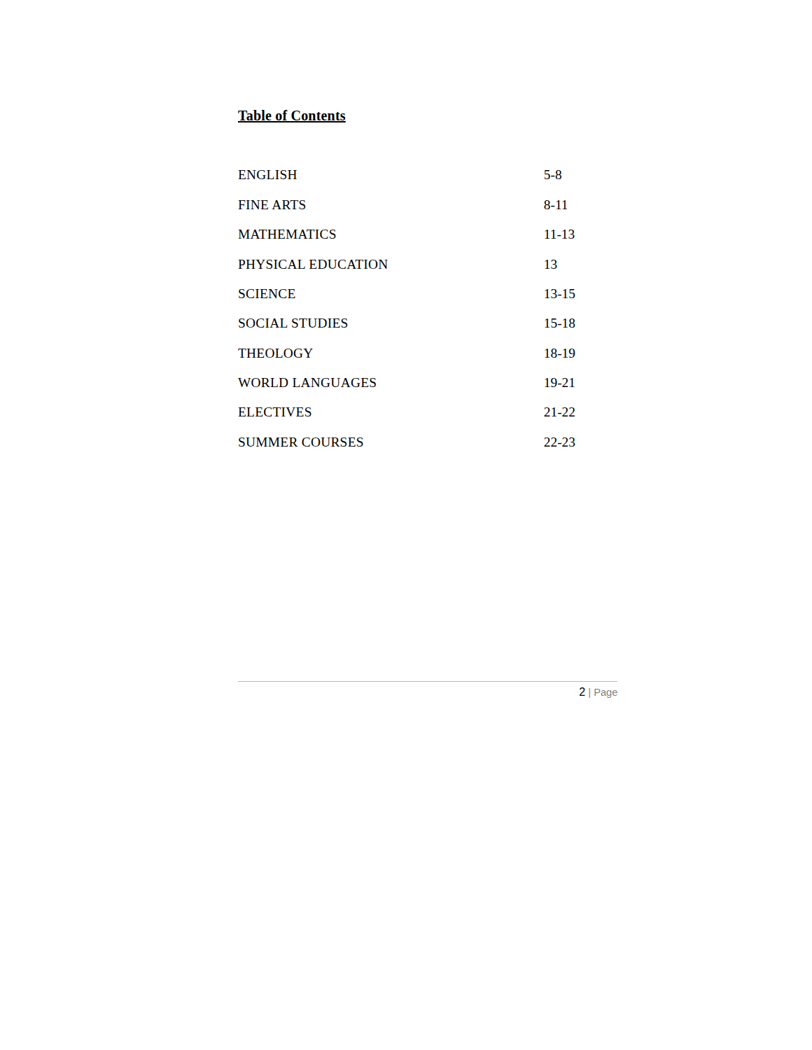Table of Contents
| ENGLISH | 5-8 |
| FINE ARTS | 8-11 |
| MATHEMATICS | 11-13 |
| PHYSICAL EDUCATION | 13 |
| SCIENCE | 13-15 |
| SOCIAL STUDIES | 15-18 |
| THEOLOGY | 18-19 |
| WORLD LANGUAGES | 19-21 |
| ELECTIVES | 21-22 |
| SUMMER COURSES | 22-23 |
2 | Page